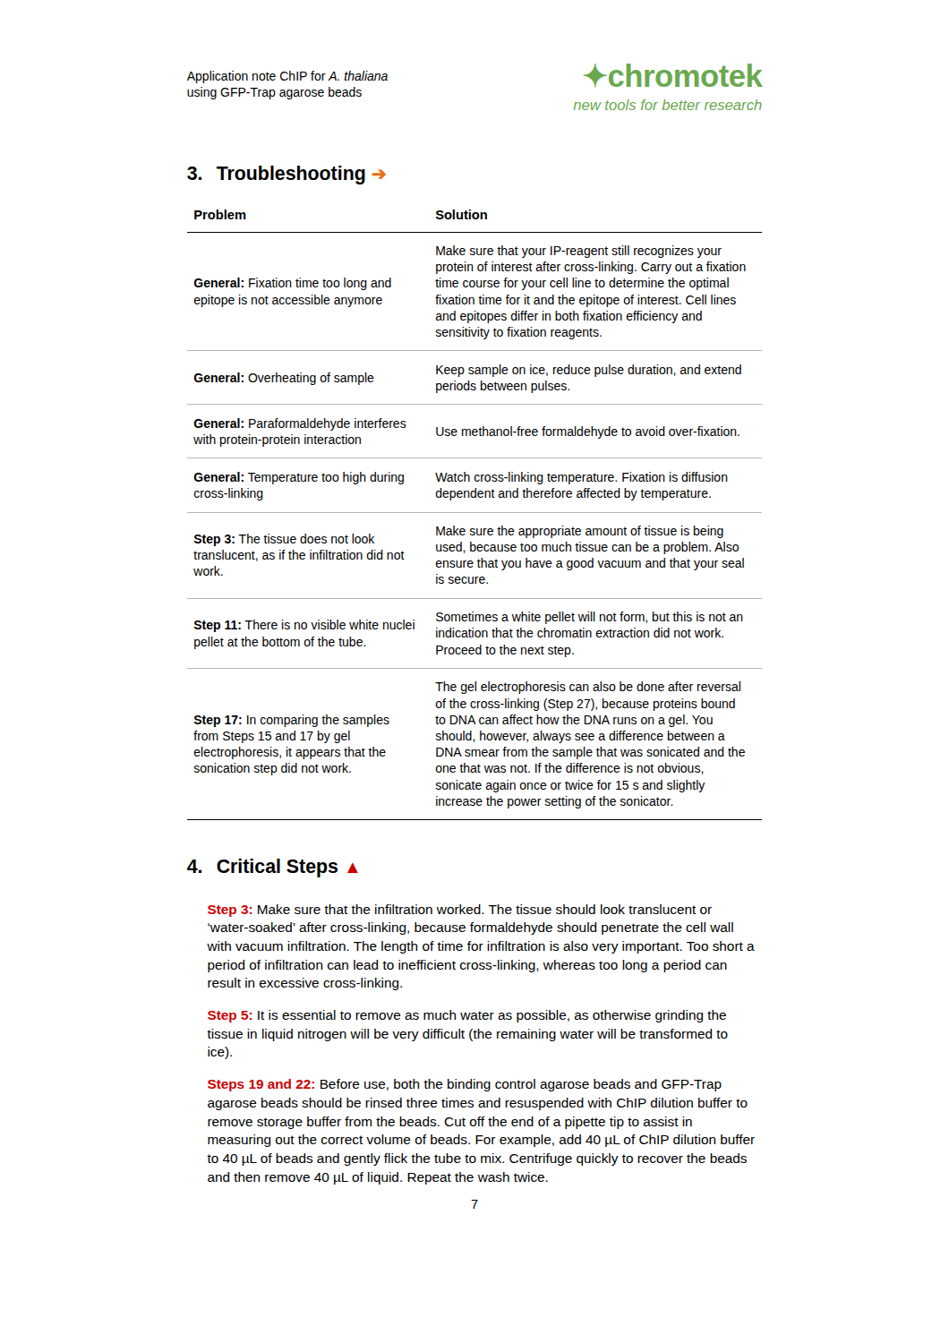Application note ChIP for A. thaliana
using GFP-Trap agarose beads
✦chromotek
new tools for better research
3. Troubleshooting ➔
| Problem | Solution |
| --- | --- |
| General: Fixation time too long and epitope is not accessible anymore | Make sure that your IP-reagent still recognizes your protein of interest after cross-linking. Carry out a fixation time course for your cell line to determine the optimal fixation time for it and the epitope of interest. Cell lines and epitopes differ in both fixation efficiency and sensitivity to fixation reagents. |
| General: Overheating of sample | Keep sample on ice, reduce pulse duration, and extend periods between pulses. |
| General: Paraformaldehyde interferes with protein-protein interaction | Use methanol-free formaldehyde to avoid over-fixation. |
| General: Temperature too high during cross-linking | Watch cross-linking temperature. Fixation is diffusion dependent and therefore affected by temperature. |
| Step 3: The tissue does not look translucent, as if the infiltration did not work. | Make sure the appropriate amount of tissue is being used, because too much tissue can be a problem. Also ensure that you have a good vacuum and that your seal is secure. |
| Step 11: There is no visible white nuclei pellet at the bottom of the tube. | Sometimes a white pellet will not form, but this is not an indication that the chromatin extraction did not work. Proceed to the next step. |
| Step 17: In comparing the samples from Steps 15 and 17 by gel electrophoresis, it appears that the sonication step did not work. | The gel electrophoresis can also be done after reversal of the cross-linking (Step 27), because proteins bound to DNA can affect how the DNA runs on a gel. You should, however, always see a difference between a DNA smear from the sample that was sonicated and the one that was not. If the difference is not obvious, sonicate again once or twice for 15 s and slightly increase the power setting of the sonicator. |
4. Critical Steps ▲
Step 3: Make sure that the infiltration worked. The tissue should look translucent or ‘water-soaked’ after cross-linking, because formaldehyde should penetrate the cell wall with vacuum infiltration. The length of time for infiltration is also very important. Too short a period of infiltration can lead to inefficient cross-linking, whereas too long a period can result in excessive cross-linking.
Step 5: It is essential to remove as much water as possible, as otherwise grinding the tissue in liquid nitrogen will be very difficult (the remaining water will be transformed to ice).
Steps 19 and 22: Before use, both the binding control agarose beads and GFP-Trap agarose beads should be rinsed three times and resuspended with ChIP dilution buffer to remove storage buffer from the beads. Cut off the end of a pipette tip to assist in measuring out the correct volume of beads. For example, add 40 µL of ChIP dilution buffer to 40 µL of beads and gently flick the tube to mix. Centrifuge quickly to recover the beads and then remove 40 µL of liquid. Repeat the wash twice.
7